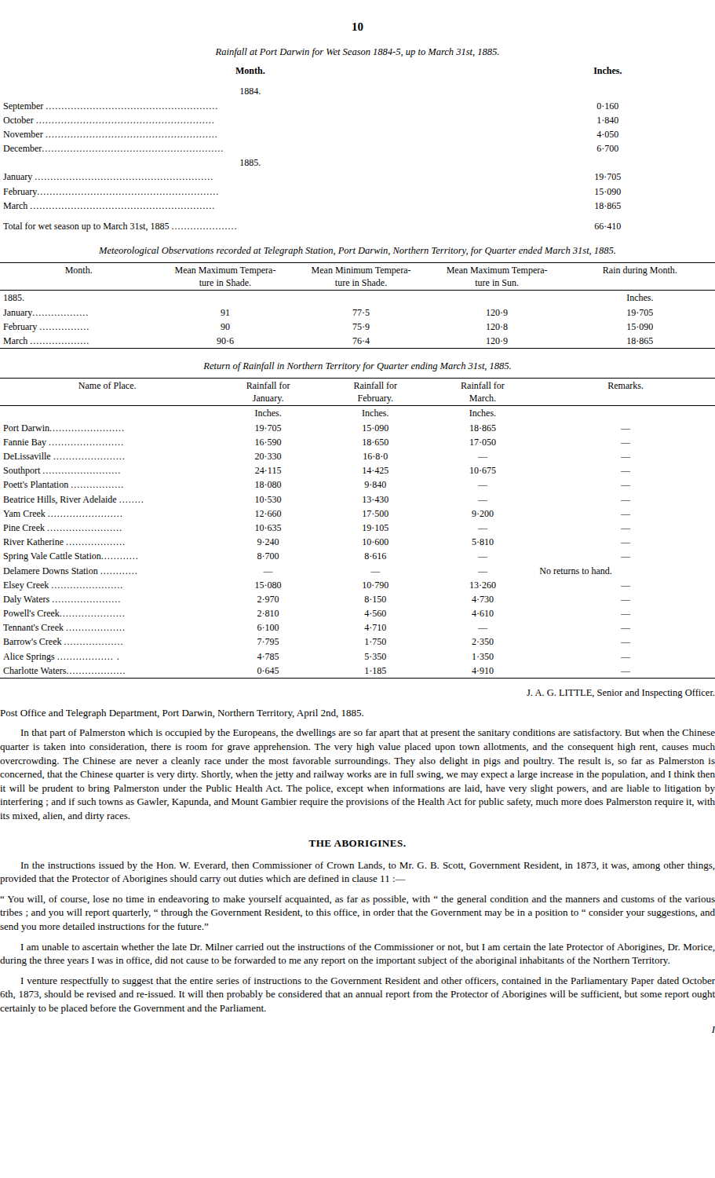10
Rainfall at Port Darwin for Wet Season 1884-5, up to March 31st, 1885.
| Month. | Inches. |
| --- | --- |
| 1884. | |
| September ....................................................... | 0·160 |
| October ......................................................... | 1·840 |
| November ....................................................... | 4·050 |
| December .......................................................... | 6·700 |
| 1885. | |
| January ......................................................... | 19·705 |
| February .......................................................... | 15·090 |
| March ........................................................... | 18·865 |
| Total for wet season up to March 31st, 1885 ..................... | 66·410 |
Meteorological Observations recorded at Telegraph Station, Port Darwin, Northern Territory, for Quarter ended March 31st, 1885.
| Month. | Mean Maximum Tempera- ture in Shade. | Mean Minimum Tempera- ture in Shade. | Mean Maximum Tempera- ture in Sun. | Rain during Month. |
| --- | --- | --- | --- | --- |
| 1885. | | | | Inches. |
| January .................. | 91 | 77·5 | 120·9 | 19·705 |
| February ................ | 90 | 75·9 | 120·8 | 15·090 |
| March ................... | 90·6 | 76·4 | 120·9 | 18·865 |
Return of Rainfall in Northern Territory for Quarter ending March 31st, 1885.
| Name of Place. | Rainfall for January. | Rainfall for February. | Rainfall for March. | Remarks. |
| --- | --- | --- | --- | --- |
| | Inches. | Inches. | Inches. | |
| Port Darwin ........................ | 19·705 | 15·090 | 18·865 | — |
| Fannie Bay ........................ | 16·590 | 18·650 | 17·050 | — |
| DeLissaville ....................... | 20·330 | 16·8·0 | — | — |
| Southport ......................... | 24·115 | 14·425 | 10·675 | — |
| Poett's Plantation ................. | 18·080 | 9·840 | — | — |
| Beatrice Hills, River Adelaide ........ | 10·530 | 13·430 | — | — |
| Yam Creek ........................ | 12·660 | 17·500 | 9·200 | — |
| Pine Creek ........................ | 10·635 | 19·105 | — | — |
| River Katherine ................... | 9·240 | 10·600 | 5·810 | — |
| Spring Vale Cattle Station ............ | 8·700 | 8·616 | — | — |
| Delamere Downs Station ............ | — | — | — | No returns to hand. |
| Elsey Creek ....................... | 15·080 | 10·790 | 13·260 | — |
| Daly Waters ...................... | 2·970 | 8·150 | 4·730 | — |
| Powell's Creek ..................... | 2·810 | 4·560 | 4·610 | — |
| Tennant's Creek ................... | 6·100 | 4·710 | — | — |
| Barrow's Creek ................... | 7·795 | 1·750 | 2·350 | — |
| Alice Springs .................. . | 4·785 | 5·350 | 1·350 | — |
| Charlotte Waters ................... | 0·645 | 1·185 | 4·910 | — |
J. A. G. LITTLE, Senior and Inspecting Officer.
Post Office and Telegraph Department, Port Darwin, Northern Territory, April 2nd, 1885.
In that part of Palmerston which is occupied by the Europeans, the dwellings are so far apart that at present the sanitary conditions are satisfactory. But when the Chinese quarter is taken into consideration, there is room for grave apprehension. The very high value placed upon town allotments, and the consequent high rent, causes much overcrowding. The Chinese are never a cleanly race under the most favorable surroundings. They also delight in pigs and poultry. The result is, so far as Palmerston is concerned, that the Chinese quarter is very dirty. Shortly, when the jetty and railway works are in full swing, we may expect a large increase in the population, and I think then it will be prudent to bring Palmerston under the Public Health Act. The police, except when informations are laid, have very slight powers, and are liable to litigation by interfering ; and if such towns as Gawler, Kapunda, and Mount Gambier require the provisions of the Health Act for public safety, much more does Palmerston require it, with its mixed, alien, and dirty races.
THE ABORIGINES.
In the instructions issued by the Hon. W. Everard, then Commissioner of Crown Lands, to Mr. G. B. Scott, Government Resident, in 1873, it was, among other things, provided that the Protector of Aborigines should carry out duties which are defined in clause 11 :—
“ You will, of course, lose no time in endeavoring to make yourself acquainted, as far as possible, with “ the general condition and the manners and customs of the various tribes ; and you will report quarterly, “ through the Government Resident, to this office, in order that the Government may be in a position to “ consider your suggestions, and send you more detailed instructions for the future.”
I am unable to ascertain whether the late Dr. Milner carried out the instructions of the Commissioner or not, but I am certain the late Protector of Aborigines, Dr. Morice, during the three years I was in office, did not cause to be forwarded to me any report on the important subject of the aboriginal inhabitants of the Northern Territory.
I venture respectfully to suggest that the entire series of instructions to the Government Resident and other officers, contained in the Parliamentary Paper dated October 6th, 1873, should be revised and re-issued. It will then probably be considered that an annual report from the Protector of Aborigines will be sufficient, but some report ought certainly to be placed before the Government and the Parliament.
I